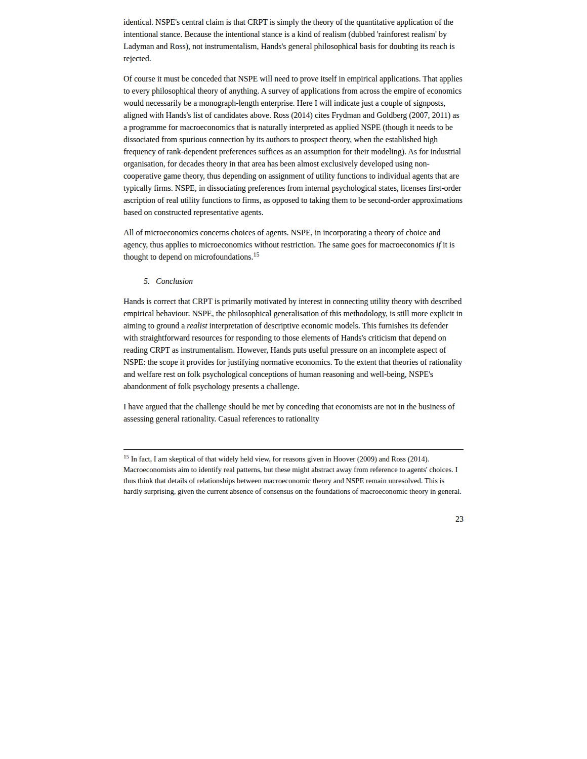identical. NSPE's central claim is that CRPT is simply the theory of the quantitative application of the intentional stance. Because the intentional stance is a kind of realism (dubbed 'rainforest realism' by Ladyman and Ross), not instrumentalism, Hands's general philosophical basis for doubting its reach is rejected.
Of course it must be conceded that NSPE will need to prove itself in empirical applications. That applies to every philosophical theory of anything. A survey of applications from across the empire of economics would necessarily be a monograph-length enterprise. Here I will indicate just a couple of signposts, aligned with Hands's list of candidates above. Ross (2014) cites Frydman and Goldberg (2007, 2011) as a programme for macroeconomics that is naturally interpreted as applied NSPE (though it needs to be dissociated from spurious connection by its authors to prospect theory, when the established high frequency of rank-dependent preferences suffices as an assumption for their modeling). As for industrial organisation, for decades theory in that area has been almost exclusively developed using non-cooperative game theory, thus depending on assignment of utility functions to individual agents that are typically firms. NSPE, in dissociating preferences from internal psychological states, licenses first-order ascription of real utility functions to firms, as opposed to taking them to be second-order approximations based on constructed representative agents.
All of microeconomics concerns choices of agents. NSPE, in incorporating a theory of choice and agency, thus applies to microeconomics without restriction. The same goes for macroeconomics if it is thought to depend on microfoundations.15
5. Conclusion
Hands is correct that CRPT is primarily motivated by interest in connecting utility theory with described empirical behaviour. NSPE, the philosophical generalisation of this methodology, is still more explicit in aiming to ground a realist interpretation of descriptive economic models. This furnishes its defender with straightforward resources for responding to those elements of Hands's criticism that depend on reading CRPT as instrumentalism. However, Hands puts useful pressure on an incomplete aspect of NSPE: the scope it provides for justifying normative economics. To the extent that theories of rationality and welfare rest on folk psychological conceptions of human reasoning and well-being, NSPE's abandonment of folk psychology presents a challenge.
I have argued that the challenge should be met by conceding that economists are not in the business of assessing general rationality. Casual references to rationality
15 In fact, I am skeptical of that widely held view, for reasons given in Hoover (2009) and Ross (2014). Macroeconomists aim to identify real patterns, but these might abstract away from reference to agents' choices. I thus think that details of relationships between macroeconomic theory and NSPE remain unresolved. This is hardly surprising, given the current absence of consensus on the foundations of macroeconomic theory in general.
23